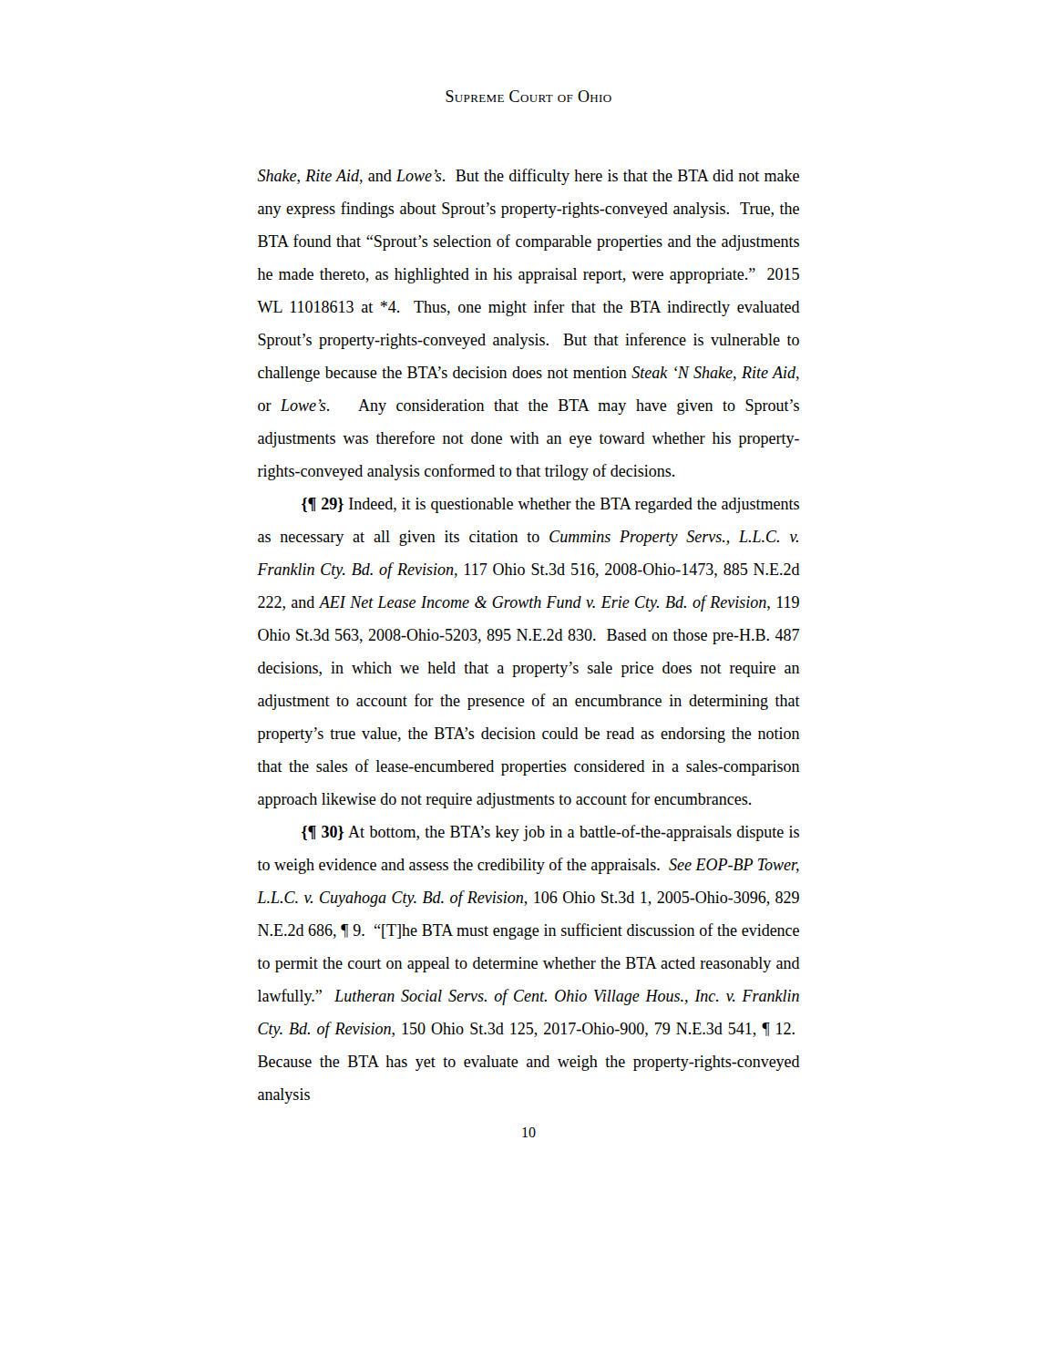Supreme Court of Ohio
Shake, Rite Aid, and Lowe’s. But the difficulty here is that the BTA did not make any express findings about Sprout’s property-rights-conveyed analysis. True, the BTA found that “Sprout’s selection of comparable properties and the adjustments he made thereto, as highlighted in his appraisal report, were appropriate.” 2015 WL 11018613 at *4. Thus, one might infer that the BTA indirectly evaluated Sprout’s property-rights-conveyed analysis. But that inference is vulnerable to challenge because the BTA’s decision does not mention Steak ‘N Shake, Rite Aid, or Lowe’s. Any consideration that the BTA may have given to Sprout’s adjustments was therefore not done with an eye toward whether his property-rights-conveyed analysis conformed to that trilogy of decisions.
{¶ 29} Indeed, it is questionable whether the BTA regarded the adjustments as necessary at all given its citation to Cummins Property Servs., L.L.C. v. Franklin Cty. Bd. of Revision, 117 Ohio St.3d 516, 2008-Ohio-1473, 885 N.E.2d 222, and AEI Net Lease Income & Growth Fund v. Erie Cty. Bd. of Revision, 119 Ohio St.3d 563, 2008-Ohio-5203, 895 N.E.2d 830. Based on those pre-H.B. 487 decisions, in which we held that a property’s sale price does not require an adjustment to account for the presence of an encumbrance in determining that property’s true value, the BTA’s decision could be read as endorsing the notion that the sales of lease-encumbered properties considered in a sales-comparison approach likewise do not require adjustments to account for encumbrances.
{¶ 30} At bottom, the BTA’s key job in a battle-of-the-appraisals dispute is to weigh evidence and assess the credibility of the appraisals. See EOP-BP Tower, L.L.C. v. Cuyahoga Cty. Bd. of Revision, 106 Ohio St.3d 1, 2005-Ohio-3096, 829 N.E.2d 686, ¶ 9. “[T]he BTA must engage in sufficient discussion of the evidence to permit the court on appeal to determine whether the BTA acted reasonably and lawfully.” Lutheran Social Servs. of Cent. Ohio Village Hous., Inc. v. Franklin Cty. Bd. of Revision, 150 Ohio St.3d 125, 2017-Ohio-900, 79 N.E.3d 541, ¶ 12. Because the BTA has yet to evaluate and weigh the property-rights-conveyed analysis
10